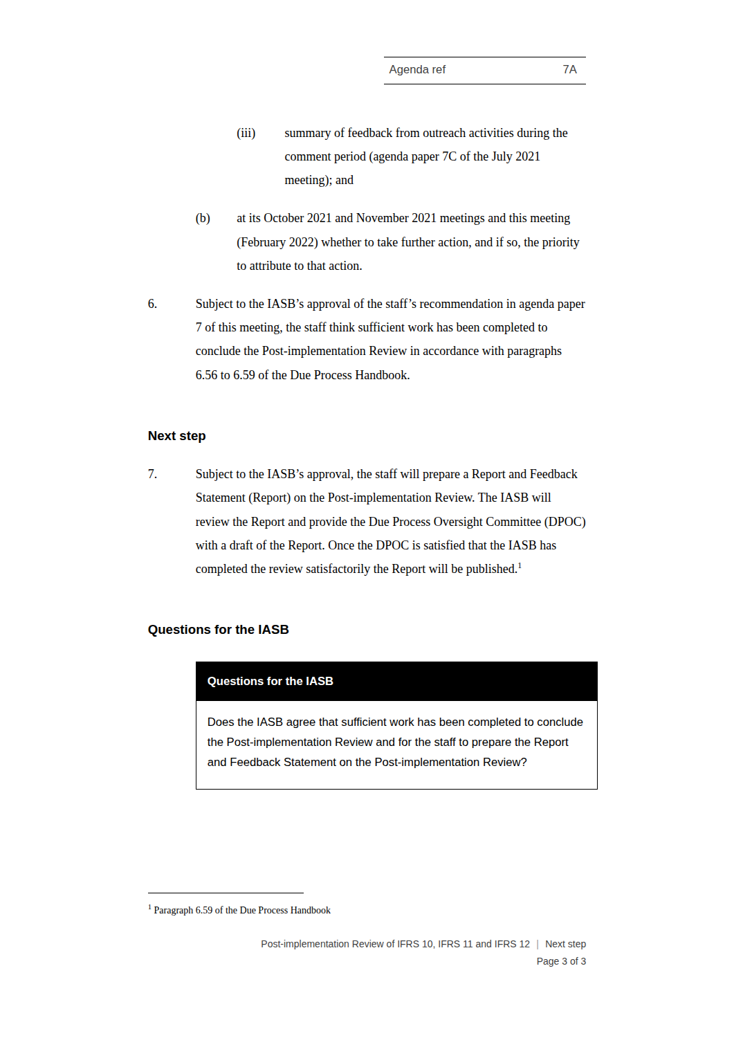Agenda ref 7A
(iii)
summary of feedback from outreach activities during the comment period (agenda paper 7C of the July 2021 meeting); and
(b)
at its October 2021 and November 2021 meetings and this meeting (February 2022) whether to take further action, and if so, the priority to attribute to that action.
6.
Subject to the IASB’s approval of the staff’s recommendation in agenda paper 7 of this meeting, the staff think sufficient work has been completed to conclude the Post-implementation Review in accordance with paragraphs 6.56 to 6.59 of the Due Process Handbook.
Next step
7.
Subject to the IASB’s approval, the staff will prepare a Report and Feedback Statement (Report) on the Post-implementation Review. The IASB will review the Report and provide the Due Process Oversight Committee (DPOC) with a draft of the Report. Once the DPOC is satisfied that the IASB has completed the review satisfactorily the Report will be published.1
Questions for the IASB
Questions for the IASB
Does the IASB agree that sufficient work has been completed to conclude the Post-implementation Review and for the staff to prepare the Report and Feedback Statement on the Post-implementation Review?
1 Paragraph 6.59 of the Due Process Handbook
Post-implementation Review of IFRS 10, IFRS 11 and IFRS 12 | Next step
Page 3 of 3